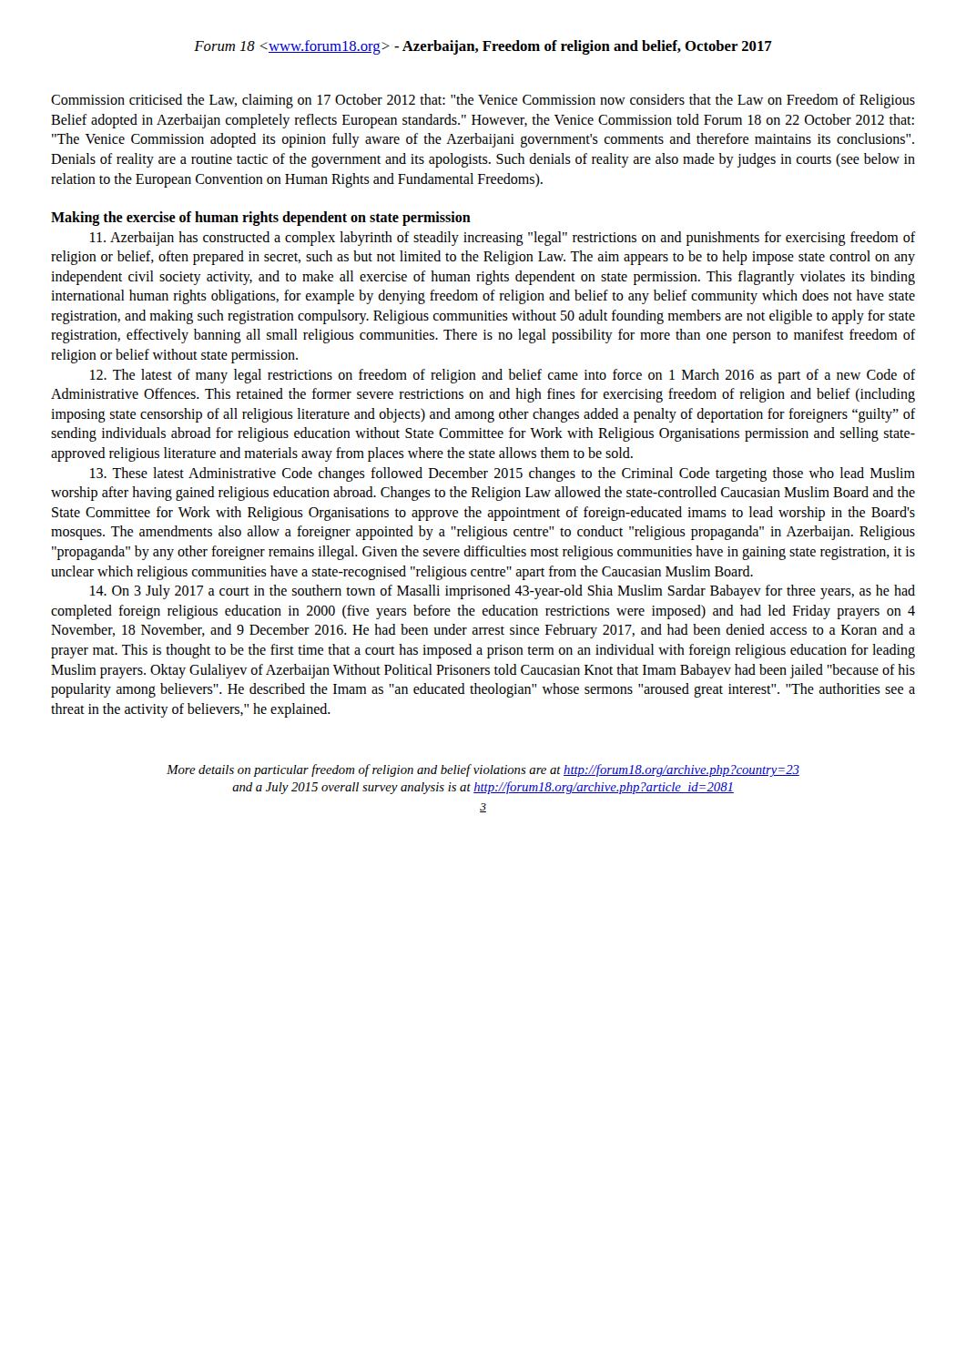Forum 18 <www.forum18.org> - Azerbaijan, Freedom of religion and belief, October 2017
Commission criticised the Law, claiming on 17 October 2012 that: "the Venice Commission now considers that the Law on Freedom of Religious Belief adopted in Azerbaijan completely reflects European standards." However, the Venice Commission told Forum 18 on 22 October 2012 that: "The Venice Commission adopted its opinion fully aware of the Azerbaijani government's comments and therefore maintains its conclusions". Denials of reality are a routine tactic of the government and its apologists. Such denials of reality are also made by judges in courts (see below in relation to the European Convention on Human Rights and Fundamental Freedoms).
Making the exercise of human rights dependent on state permission
11. Azerbaijan has constructed a complex labyrinth of steadily increasing "legal" restrictions on and punishments for exercising freedom of religion or belief, often prepared in secret, such as but not limited to the Religion Law. The aim appears to be to help impose state control on any independent civil society activity, and to make all exercise of human rights dependent on state permission. This flagrantly violates its binding international human rights obligations, for example by denying freedom of religion and belief to any belief community which does not have state registration, and making such registration compulsory. Religious communities without 50 adult founding members are not eligible to apply for state registration, effectively banning all small religious communities. There is no legal possibility for more than one person to manifest freedom of religion or belief without state permission.
12. The latest of many legal restrictions on freedom of religion and belief came into force on 1 March 2016 as part of a new Code of Administrative Offences. This retained the former severe restrictions on and high fines for exercising freedom of religion and belief (including imposing state censorship of all religious literature and objects) and among other changes added a penalty of deportation for foreigners “guilty” of sending individuals abroad for religious education without State Committee for Work with Religious Organisations permission and selling state-approved religious literature and materials away from places where the state allows them to be sold.
13. These latest Administrative Code changes followed December 2015 changes to the Criminal Code targeting those who lead Muslim worship after having gained religious education abroad. Changes to the Religion Law allowed the state-controlled Caucasian Muslim Board and the State Committee for Work with Religious Organisations to approve the appointment of foreign-educated imams to lead worship in the Board's mosques. The amendments also allow a foreigner appointed by a "religious centre" to conduct "religious propaganda" in Azerbaijan. Religious "propaganda" by any other foreigner remains illegal. Given the severe difficulties most religious communities have in gaining state registration, it is unclear which religious communities have a state-recognised "religious centre" apart from the Caucasian Muslim Board.
14. On 3 July 2017 a court in the southern town of Masalli imprisoned 43-year-old Shia Muslim Sardar Babayev for three years, as he had completed foreign religious education in 2000 (five years before the education restrictions were imposed) and had led Friday prayers on 4 November, 18 November, and 9 December 2016. He had been under arrest since February 2017, and had been denied access to a Koran and a prayer mat. This is thought to be the first time that a court has imposed a prison term on an individual with foreign religious education for leading Muslim prayers. Oktay Gulaliyev of Azerbaijan Without Political Prisoners told Caucasian Knot that Imam Babayev had been jailed "because of his popularity among believers". He described the Imam as "an educated theologian" whose sermons "aroused great interest". "The authorities see a threat in the activity of believers," he explained.
More details on particular freedom of religion and belief violations are at http://forum18.org/archive.php?country=23
and a July 2015 overall survey analysis is at http://forum18.org/archive.php?article_id=2081 3